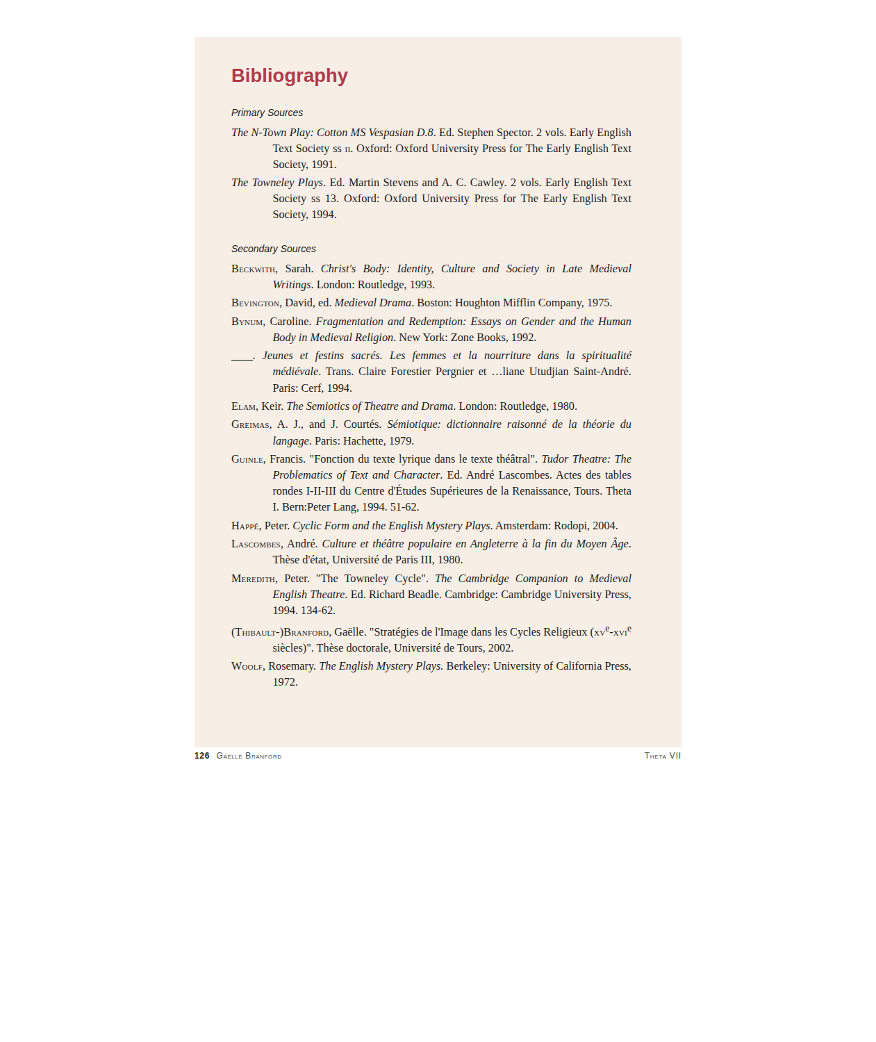Bibliography
Primary Sources
The N-Town Play: Cotton MS Vespasian D.8. Ed. Stephen Spector. 2 vols. Early English Text Society ss ii. Oxford: Oxford University Press for The Early English Text Society, 1991.
The Towneley Plays. Ed. Martin Stevens and A. C. Cawley. 2 vols. Early English Text Society ss 13. Oxford: Oxford University Press for The Early English Text Society, 1994.
Secondary Sources
Beckwith, Sarah. Christ's Body: Identity, Culture and Society in Late Medieval Writings. London: Routledge, 1993.
Bevington, David, ed. Medieval Drama. Boston: Houghton Mifflin Company, 1975.
Bynum, Caroline. Fragmentation and Redemption: Essays on Gender and the Human Body in Medieval Religion. New York: Zone Books, 1992.
____. Jeunes et festins sacrés. Les femmes et la nourriture dans la spiritualité médiévale. Trans. Claire Forestier Pergnier et …liane Utudjian Saint-André. Paris: Cerf, 1994.
Elam, Keir. The Semiotics of Theatre and Drama. London: Routledge, 1980.
Greimas, A. J., and J. Courtés. Sémiotique: dictionnaire raisonné de la théorie du langage. Paris: Hachette, 1979.
Guinle, Francis. "Fonction du texte lyrique dans le texte théâtral". Tudor Theatre: The Problematics of Text and Character. Ed. André Lascombes. Actes des tables rondes I-II-III du Centre d'Études Supérieures de la Renaissance, Tours. Theta I. Bern:Peter Lang, 1994. 51-62.
Happé, Peter. Cyclic Form and the English Mystery Plays. Amsterdam: Rodopi, 2004.
Lascombes, André. Culture et théâtre populaire en Angleterre à la fin du Moyen Âge. Thèse d'état, Université de Paris III, 1980.
Meredith, Peter. "The Towneley Cycle". The Cambridge Companion to Medieval English Theatre. Ed. Richard Beadle. Cambridge: Cambridge University Press, 1994. 134-62.
(Thibault-)Branford, Gaëlle. "Stratégies de l'Image dans les Cycles Religieux (xve-xvie siècles)". Thèse doctorale, Université de Tours, 2002.
Woolf, Rosemary. The English Mystery Plays. Berkeley: University of California Press, 1972.
126 Gaëlle Branford
Theta VII